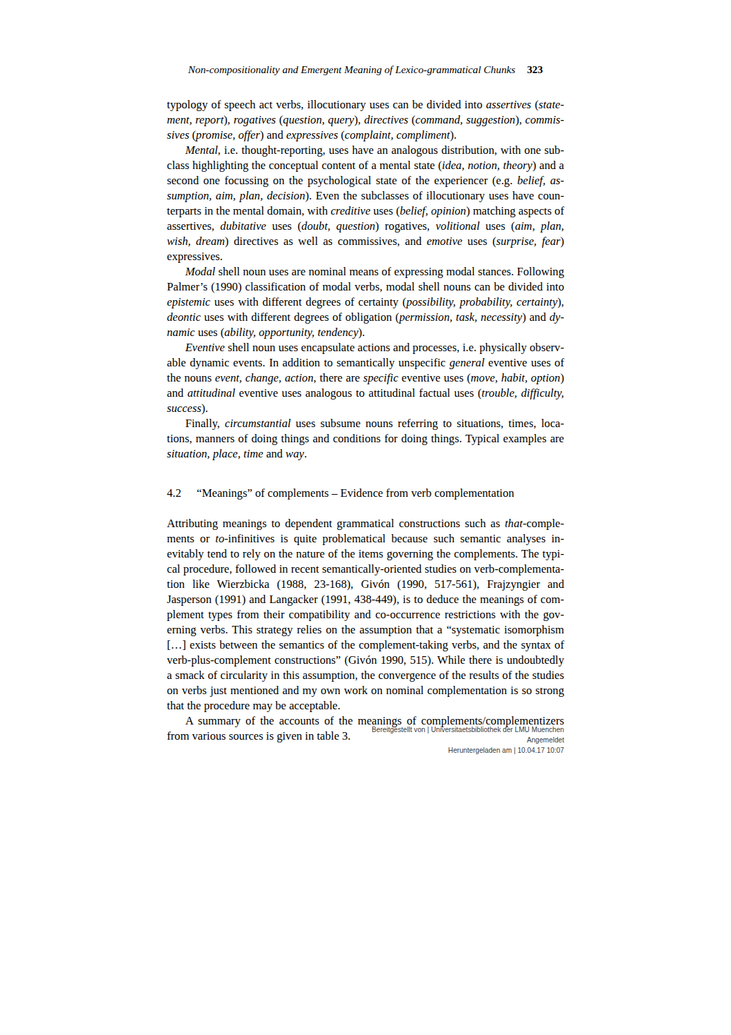Non-compositionality and Emergent Meaning of Lexico-grammatical Chunks323
typology of speech act verbs, illocutionary uses can be divided into assertives (statement, report), rogatives (question, query), directives (command, suggestion), commissives (promise, offer) and expressives (complaint, compliment).
Mental, i.e. thought-reporting, uses have an analogous distribution, with one sub-class highlighting the conceptual content of a mental state (idea, notion, theory) and a second one focussing on the psychological state of the experiencer (e.g. belief, assumption, aim, plan, decision). Even the subclasses of illocutionary uses have counterparts in the mental domain, with creditive uses (belief, opinion) matching aspects of assertives, dubitative uses (doubt, question) rogatives, volitional uses (aim, plan, wish, dream) directives as well as commissives, and emotive uses (surprise, fear) expressives.
Modal shell noun uses are nominal means of expressing modal stances. Following Palmer’s (1990) classification of modal verbs, modal shell nouns can be divided into epistemic uses with different degrees of certainty (possibility, probability, certainty), deontic uses with different degrees of obligation (permission, task, necessity) and dynamic uses (ability, opportunity, tendency).
Eventive shell noun uses encapsulate actions and processes, i.e. physically observable dynamic events. In addition to semantically unspecific general eventive uses of the nouns event, change, action, there are specific eventive uses (move, habit, option) and attitudinal eventive uses analogous to attitudinal factual uses (trouble, difficulty, success).
Finally, circumstantial uses subsume nouns referring to situations, times, locations, manners of doing things and conditions for doing things. Typical examples are situation, place, time and way.
4.2“Meanings” of complements – Evidence from verb complementation
Attributing meanings to dependent grammatical constructions such as that-complements or to-infinitives is quite problematical because such semantic analyses inevitably tend to rely on the nature of the items governing the complements. The typical procedure, followed in recent semantically-oriented studies on verb-complementation like Wierzbicka (1988, 23-168), Givón (1990, 517-561), Frajzyngier and Jasperson (1991) and Langacker (1991, 438-449), is to deduce the meanings of complement types from their compatibility and co-occurrence restrictions with the governing verbs. This strategy relies on the assumption that a “systematic isomorphism […] exists between the semantics of the complement-taking verbs, and the syntax of verb-plus-complement constructions” (Givón 1990, 515). While there is undoubtedly a smack of circularity in this assumption, the convergence of the results of the studies on verbs just mentioned and my own work on nominal complementation is so strong that the procedure may be acceptable.
A summary of the accounts of the meanings of complements/complementizers from various sources is given in table 3.
Bereitgestellt von | Universitaetsbibliothek der LMU Muenchen
Angemeldet
Heruntergeladen am | 10.04.17 10:07